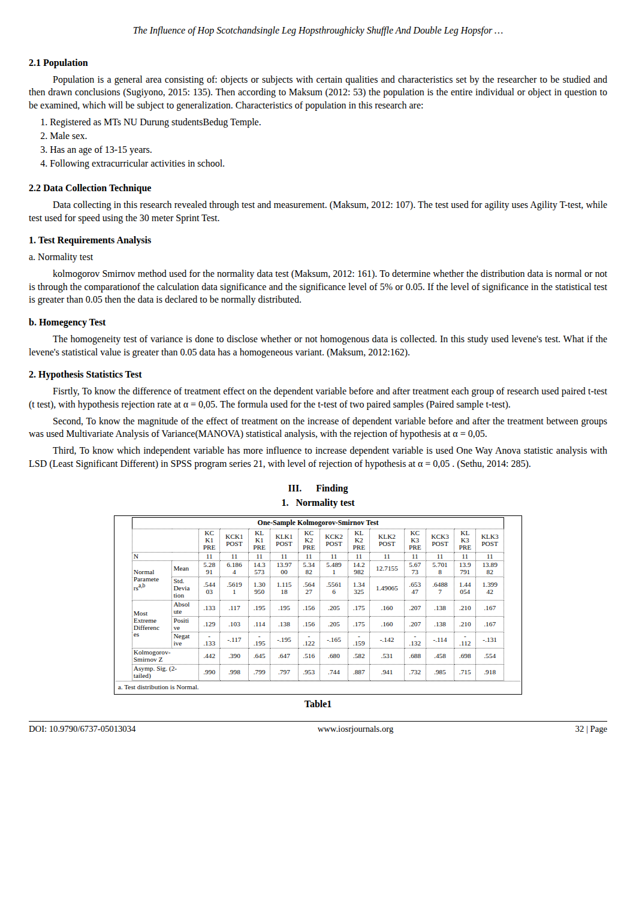The Influence of Hop Scotchandsingle Leg Hopsthroughicky Shuffle And Double Leg Hopsfor …
2.1 Population
Population is a general area consisting of: objects or subjects with certain qualities and characteristics set by the researcher to be studied and then drawn conclusions (Sugiyono, 2015: 135). Then according to Maksum (2012: 53) the population is the entire individual or object in question to be examined, which will be subject to generalization. Characteristics of population in this research are:
Registered as MTs NU Durung studentsBedug Temple.
Male sex.
Has an age of 13-15 years.
Following extracurricular activities in school.
2.2 Data Collection Technique
Data collecting in this research revealed through test and measurement. (Maksum, 2012: 107). The test used for agility uses Agility T-test, while test used for speed using the 30 meter Sprint Test.
1. Test Requirements Analysis
a. Normality test
kolmogorov Smirnov method used for the normality data test (Maksum, 2012: 161). To determine whether the distribution data is normal or not is through the comparationof the calculation data significance and the significance level of 5% or 0.05. If the level of significance in the statistical test is greater than 0.05 then the data is declared to be normally distributed.
b. Homegency Test
The homogeneity test of variance is done to disclose whether or not homogenous data is collected. In this study used levene's test. What if the levene's statistical value is greater than 0.05 data has a homogeneous variant. (Maksum, 2012:162).
2. Hypothesis Statistics Test
Fisrtly, To know the difference of treatment effect on the dependent variable before and after treatment each group of research used paired t-test (t test), with hypothesis rejection rate at α = 0,05. The formula used for the t-test of two paired samples (Paired sample t-test).
Second, To know the magnitude of the effect of treatment on the increase of dependent variable before and after the treatment between groups was used Multivariate Analysis of Variance(MANOVA) statistical analysis, with the rejection of hypothesis at α = 0,05.
Third, To know which independent variable has more influence to increase dependent variable is used One Way Anova statistic analysis with LSD (Least Significant Different) in SPSS program series 21, with level of rejection of hypothesis at α = 0,05 . (Sethu, 2014: 285).
III. Finding
1. Normality test
One-Sample Kolmogorov-Smirnov Test
| | KC K1 PRE | KCK1 POST | KL K1 PRE | KLK1 POST | KC K2 PRE | KCK2 POST | KL K2 PRE | KLK2 POST | KC K3 PRE | KCK3 POST | KL K3 PRE | KLK3 POST |
| --- | --- | --- | --- | --- | --- | --- | --- | --- | --- | --- | --- | --- |
| N | 11 | 11 | 11 | 11 | 11 | 11 | 11 | 11 | 11 | 11 | 11 | 11 |
| Normal Paramete rs a,b | Mean | 5.28 91 | 6.186 4 | 14.3 573 | 13.97 00 | 5.34 82 | 5.489 1 | 14.2 982 | 12.7155 | 5.67 73 | 5.701 8 | 13.9 791 | 13.89 82 |
| Std. Devia tion | .544 03 | .5619 1 | 1.30 950 | 1.115 18 | .564 27 | .5561 6 | 1.34 325 | 1.49065 | .653 47 | .6488 7 | 1.44 054 | 1.399 42 |
| Most Extreme Differenc es | Absol ute | .133 | .117 | .195 | .195 | .156 | .205 | .175 | .160 | .207 | .138 | .210 | .167 |
| Positi ve | .129 | .103 | .114 | .138 | .156 | .205 | .175 | .160 | .207 | .138 | .210 | .167 |
| Negat ive | - .133 | -.117 | - .195 | -.195 | - .122 | -.165 | - .159 | -.142 | - .132 | -.114 | - .112 | -.131 |
| Kolmogorov- Smirnov Z | .442 | .390 | .645 | .647 | .516 | .680 | .582 | .531 | .688 | .458 | .698 | .554 |
| Asymp. Sig. (2- tailed) | .990 | .998 | .799 | .797 | .953 | .744 | .887 | .941 | .732 | .985 | .715 | .918 |
a. Test distribution is Normal.
Table1
DOI: 10.9790/6737-05013034 www.iosrjournals.org 32 | Page